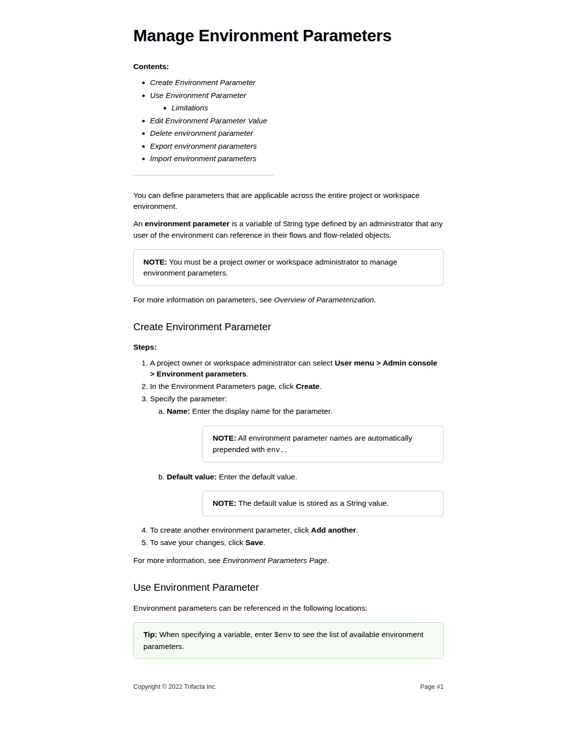Manage Environment Parameters
Contents:
Create Environment Parameter
Use Environment Parameter
Limitations
Edit Environment Parameter Value
Delete environment parameter
Export environment parameters
Import environment parameters
You can define parameters that are applicable across the entire project or workspace environment.
An environment parameter is a variable of String type defined by an administrator that any user of the environment can reference in their flows and flow-related objects.
NOTE: You must be a project owner or workspace administrator to manage environment parameters.
For more information on parameters, see Overview of Parameterization.
Create Environment Parameter
Steps:
A project owner or workspace administrator can select User menu > Admin console > Environment parameters.
In the Environment Parameters page, click Create.
Specify the parameter:
Name: Enter the display name for the parameter.
NOTE: All environment parameter names are automatically prepended with env..
Default value: Enter the default value.
NOTE: The default value is stored as a String value.
To create another environment parameter, click Add another.
To save your changes, click Save.
For more information, see Environment Parameters Page.
Use Environment Parameter
Environment parameters can be referenced in the following locations:
Tip: When specifying a variable, enter $env to see the list of available environment parameters.
Copyright © 2022 Trifacta Inc. Page #1